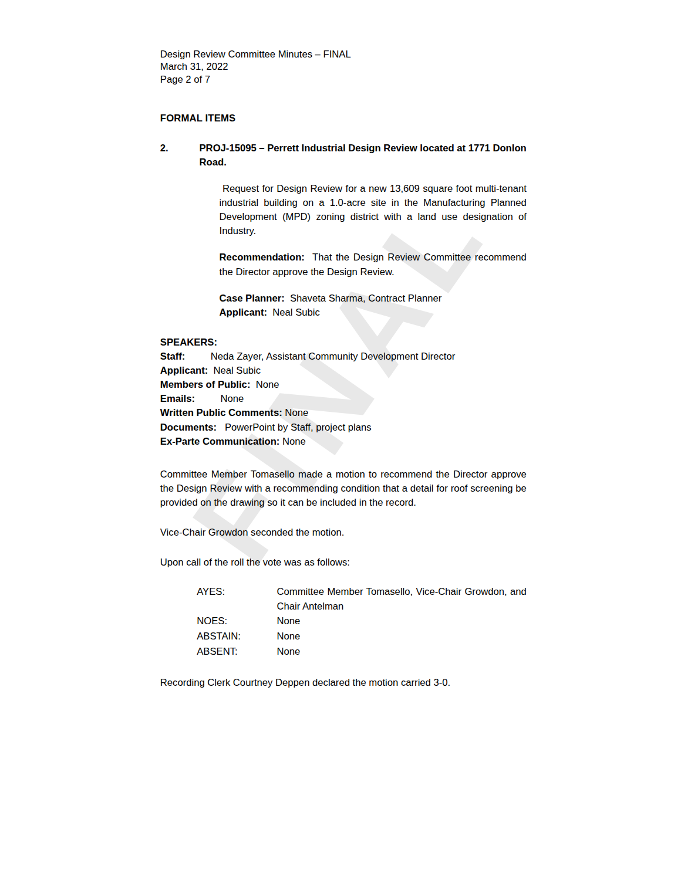FINAL
Design Review Committee Minutes – FINAL
March 31, 2022
Page 2 of 7
FORMAL ITEMS
2.
PROJ-15095 – Perrett Industrial Design Review located at 1771 Donlon Road.
Request for Design Review for a new 13,609 square foot multi-tenant industrial building on a 1.0-acre site in the Manufacturing Planned Development (MPD) zoning district with a land use designation of Industry.
Recommendation: That the Design Review Committee recommend the Director approve the Design Review.
Case Planner: Shaveta Sharma, Contract Planner
Applicant: Neal Subic
SPEAKERS:
Staff: Neda Zayer, Assistant Community Development Director
Applicant: Neal Subic
Members of Public: None
Emails: None
Written Public Comments: None
Documents: PowerPoint by Staff, project plans
Ex-Parte Communication: None
Committee Member Tomasello made a motion to recommend the Director approve the Design Review with a recommending condition that a detail for roof screening be provided on the drawing so it can be included in the record.
Vice-Chair Growdon seconded the motion.
Upon call of the roll the vote was as follows:
| AYES: | Committee Member Tomasello, Vice-Chair Growdon, and Chair Antelman |
| NOES: | None |
| ABSTAIN: | None |
| ABSENT: | None |
Recording Clerk Courtney Deppen declared the motion carried 3-0.